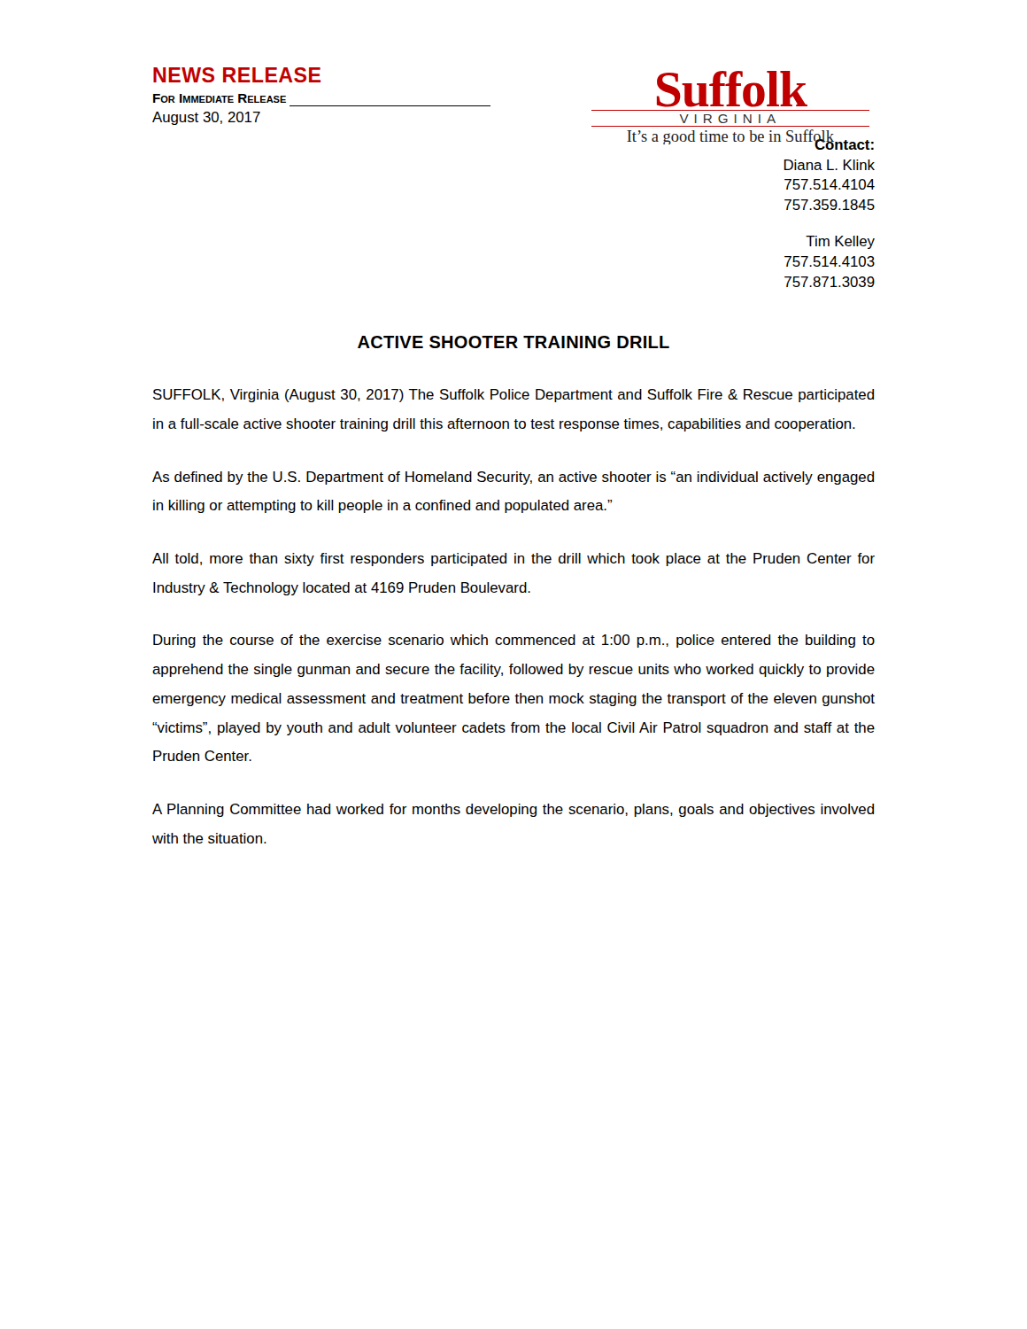NEWS RELEASE
For Immediate Release
August 30, 2017
Suffolk VIRGINIA It’s a good time to be in Suffolk
Contact:
Diana L. Klink
757.514.4104
757.359.1845
Tim Kelley
757.514.4103
757.871.3039
ACTIVE SHOOTER TRAINING DRILL
SUFFOLK, Virginia (August 30, 2017) The Suffolk Police Department and Suffolk Fire & Rescue participated in a full-scale active shooter training drill this afternoon to test response times, capabilities and cooperation.
As defined by the U.S. Department of Homeland Security, an active shooter is “an individual actively engaged in killing or attempting to kill people in a confined and populated area.”
All told, more than sixty first responders participated in the drill which took place at the Pruden Center for Industry & Technology located at 4169 Pruden Boulevard.
During the course of the exercise scenario which commenced at 1:00 p.m., police entered the building to apprehend the single gunman and secure the facility, followed by rescue units who worked quickly to provide emergency medical assessment and treatment before then mock staging the transport of the eleven gunshot “victims”, played by youth and adult volunteer cadets from the local Civil Air Patrol squadron and staff at the Pruden Center.
A Planning Committee had worked for months developing the scenario, plans, goals and objectives involved with the situation.